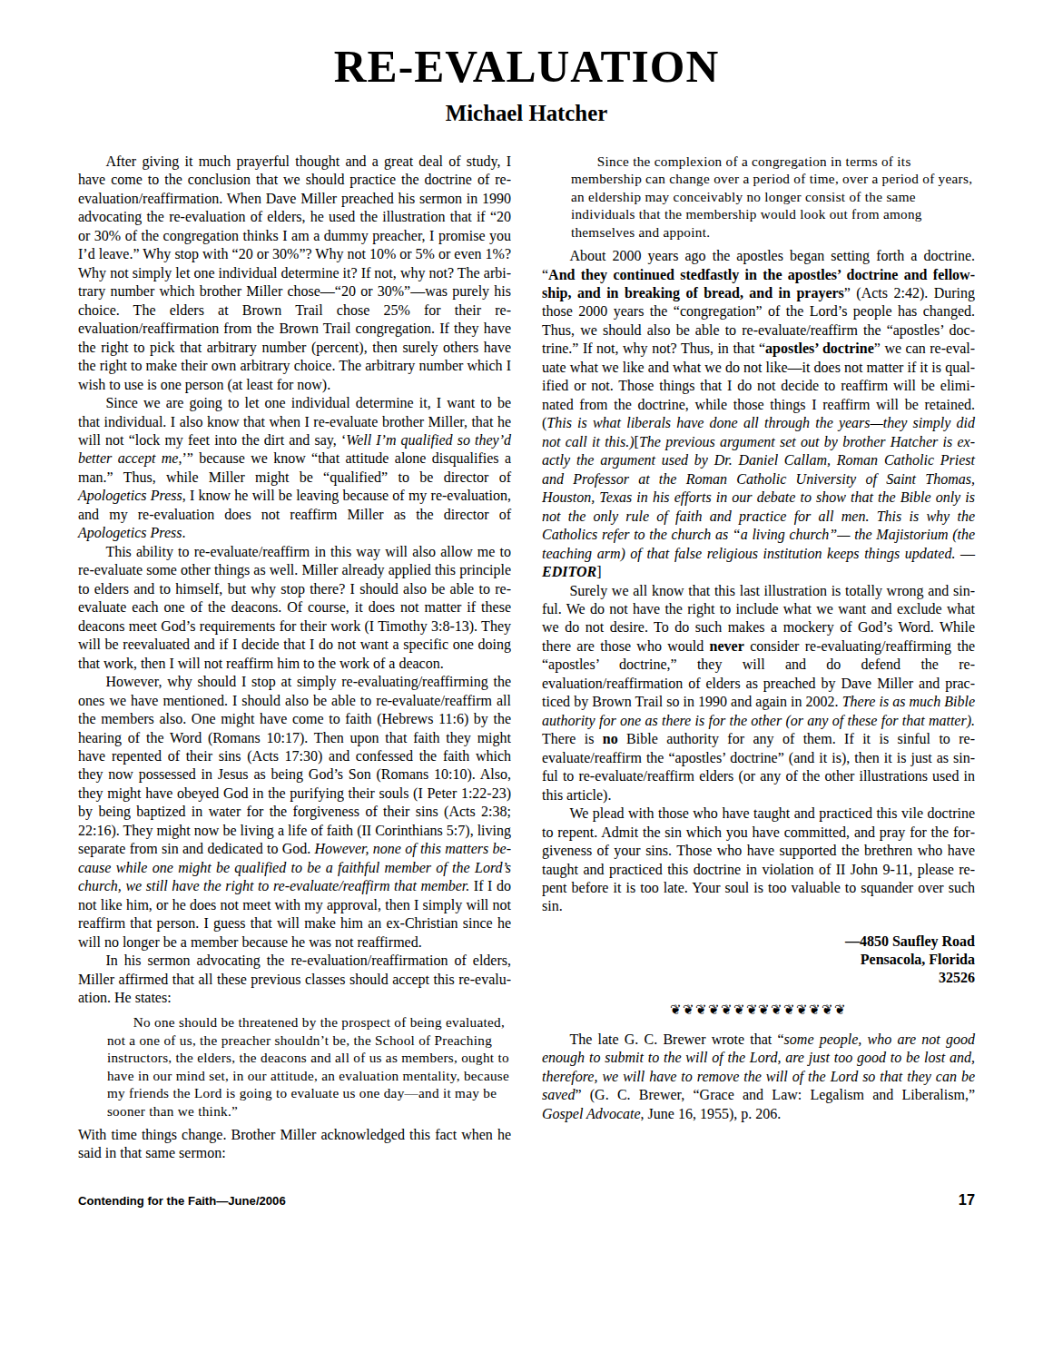RE-EVALUATION
Michael Hatcher
After giving it much prayerful thought and a great deal of study, I have come to the conclusion that we should practice the doctrine of re-evaluation/reaffirmation. When Dave Miller preached his sermon in 1990 advocating the re-evaluation of elders, he used the illustration that if “20 or 30% of the congregation thinks I am a dummy preacher, I promise you I’d leave.” Why stop with “20 or 30%”? Why not 10% or 5% or even 1%? Why not simply let one individual determine it? If not, why not? The arbitrary number which brother Miller chose—“20 or 30%”—was purely his choice. The elders at Brown Trail chose 25% for their re-evaluation/reaffirmation from the Brown Trail congregation. If they have the right to pick that arbitrary number (percent), then surely others have the right to make their own arbitrary choice. The arbitrary number which I wish to use is one person (at least for now).
Since we are going to let one individual determine it, I want to be that individual. I also know that when I re-evaluate brother Miller, that he will not “lock my feet into the dirt and say, ‘Well I’m qualified so they’d better accept me,’” because we know “that attitude alone disqualifies a man.” Thus, while Miller might be “qualified” to be director of Apologetics Press, I know he will be leaving because of my re-evaluation, and my re-evaluation does not reaffirm Miller as the director of Apologetics Press.
This ability to re-evaluate/reaffirm in this way will also allow me to re-evaluate some other things as well. Miller already applied this principle to elders and to himself, but why stop there? I should also be able to re-evaluate each one of the deacons. Of course, it does not matter if these deacons meet God’s requirements for their work (I Timothy 3:8-13). They will be reevaluated and if I decide that I do not want a specific one doing that work, then I will not reaffirm him to the work of a deacon.
However, why should I stop at simply re-evaluating/reaffirming the ones we have mentioned. I should also be able to re-evaluate/reaffirm all the members also. One might have come to faith (Hebrews 11:6) by the hearing of the Word (Romans 10:17). Then upon that faith they might have repented of their sins (Acts 17:30) and confessed the faith which they now possessed in Jesus as being God’s Son (Romans 10:10). Also, they might have obeyed God in the purifying their souls (I Peter 1:22-23) by being baptized in water for the forgiveness of their sins (Acts 2:38; 22:16). They might now be living a life of faith (II Corinthians 5:7), living separate from sin and dedicated to God. However, none of this matters because while one might be qualified to be a faithful member of the Lord’s church, we still have the right to re-evaluate/reaffirm that member. If I do not like him, or he does not meet with my approval, then I simply will not reaffirm that person. I guess that will make him an ex-Christian since he will no longer be a member because he was not reaffirmed.
In his sermon advocating the re-evaluation/reaffirmation of elders, Miller affirmed that all these previous classes should accept this re-evaluation. He states:
No one should be threatened by the prospect of being evaluated, not a one of us, the preacher shouldn’t be, the School of Preaching instructors, the elders, the deacons and all of us as members, ought to have in our mind set, in our attitude, an evaluation mentality, because my friends the Lord is going to evaluate us one day—and it may be sooner than we think.”
With time things change. Brother Miller acknowledged this fact when he said in that same sermon:
Since the complexion of a congregation in terms of its membership can change over a period of time, over a period of years, an eldership may conceivably no longer consist of the same individuals that the membership would look out from among themselves and appoint.
About 2000 years ago the apostles began setting forth a doctrine. “And they continued stedfastly in the apostles’ doctrine and fellowship, and in breaking of bread, and in prayers” (Acts 2:42). During those 2000 years the “congregation” of the Lord’s people has changed. Thus, we should also be able to re-evaluate/reaffirm the “apostles’ doctrine.” If not, why not? Thus, in that “apostles’ doctrine” we can re-evaluate what we like and what we do not like—it does not matter if it is qualified or not. Those things that I do not decide to reaffirm will be eliminated from the doctrine, while those things I reaffirm will be retained. (This is what liberals have done all through the years—they simply did not call it this.)[The previous argument set out by brother Hatcher is exactly the argument used by Dr. Daniel Callam, Roman Catholic Priest and Professor at the Roman Catholic University of Saint Thomas, Houston, Texas in his efforts in our debate to show that the Bible only is not the only rule of faith and practice for all men. This is why the Catholics refer to the church as “a living church”— the Majistorium (the teaching arm) of that false religious institution keeps things updated. —EDITOR]
Surely we all know that this last illustration is totally wrong and sinful. We do not have the right to include what we want and exclude what we do not desire. To do such makes a mockery of God’s Word. While there are those who would never consider re-evaluating/reaffirming the “apostles’ doctrine,” they will and do defend the re-evaluation/reaffirmation of elders as preached by Dave Miller and practiced by Brown Trail so in 1990 and again in 2002. There is as much Bible authority for one as there is for the other (or any of these for that matter). There is no Bible authority for any of them. If it is sinful to re-evaluate/reaffirm the “apostles’ doctrine” (and it is), then it is just as sinful to re-evaluate/reaffirm elders (or any of the other illustrations used in this article).
We plead with those who have taught and practiced this vile doctrine to repent. Admit the sin which you have committed, and pray for the forgiveness of your sins. Those who have supported the brethren who have taught and practiced this doctrine in violation of II John 9-11, please repent before it is too late. Your soul is too valuable to squander over such sin.
—4850 Saufley Road
Pensacola, Florida
32526
❦❦❦❦❦❦❦❦❦❦❦❦❦❦
The late G. C. Brewer wrote that “some people, who are not good enough to submit to the will of the Lord, are just too good to be lost and, therefore, we will have to remove the will of the Lord so that they can be saved” (G. C. Brewer, “Grace and Law: Legalism and Liberalism,” Gospel Advocate, June 16, 1955), p. 206.
Contending for the Faith—June/2006 17